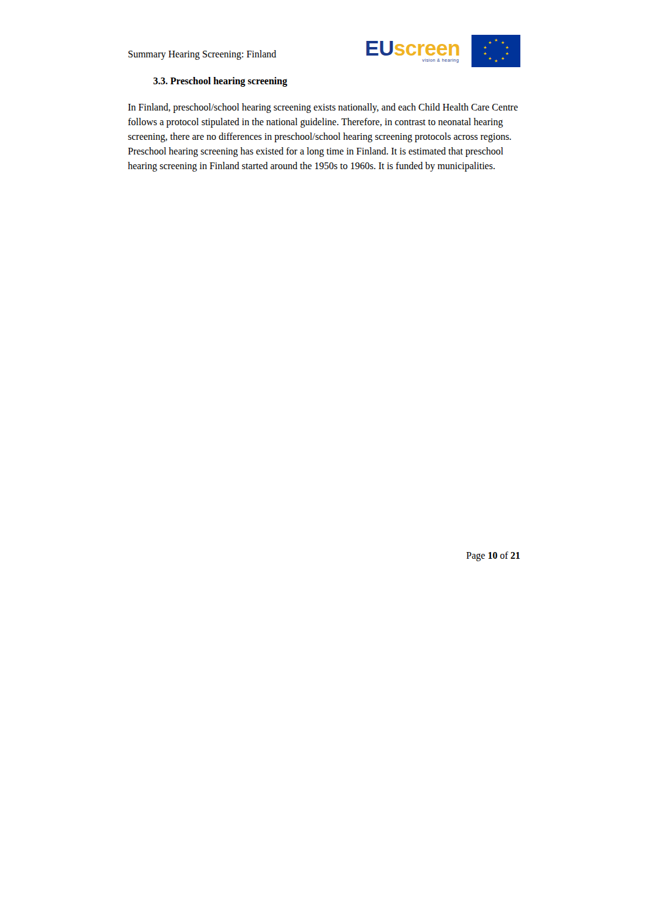Summary Hearing Screening: Finland
EU screen
vision & hearing
★ ★ ★ ★ ★ ★ ★ ★ ★ ★
3.3. Preschool hearing screening
In Finland, preschool/school hearing screening exists nationally, and each Child Health Care Centre follows a protocol stipulated in the national guideline. Therefore, in contrast to neonatal hearing screening, there are no differences in preschool/school hearing screening protocols across regions. Preschool hearing screening has existed for a long time in Finland. It is estimated that preschool hearing screening in Finland started around the 1950s to 1960s. It is funded by municipalities.
Page 10 of 21